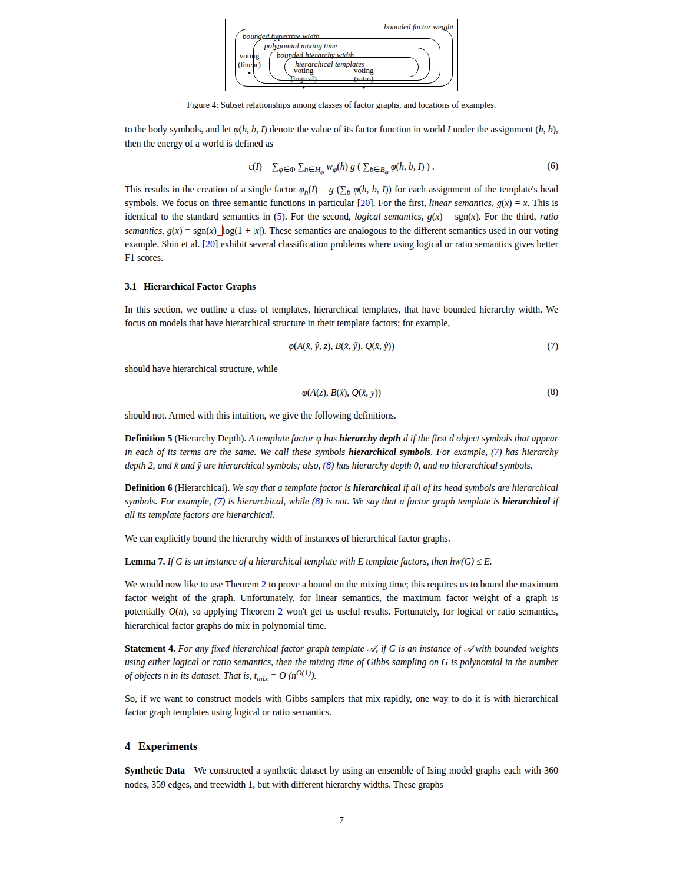bounded factor weight
bounded hypertree width
polynomial mixing time
bounded hierarchy width
hierarchical templates
voting
(linear)•
voting
(logical)•
voting
(ratio)•
Figure 4: Subset relationships among classes of factor graphs, and locations of examples.
to the body symbols, and let φ(h, b, I) denote the value of its factor function in world I under the assignment (h, b), then the energy of a world is defined as
ε(I) = ∑φ∈Φ ∑h∈Hφ wφ(h) g ( ∑b∈Bφ φ(h, b, I) ) . (6)
This results in the creation of a single factor φh(I) = g (∑b φ(h, b, I)) for each assignment of the template's head symbols. We focus on three semantic functions in particular [20]. For the first, linear semantics, g(x) = x. This is identical to the standard semantics in (5). For the second, logical semantics, g(x) = sgn(x). For the third, ratio semantics, g(x) = sgn(x) log(1 + |x|). These semantics are analogous to the different semantics used in our voting example. Shin et al. [20] exhibit several classification problems where using logical or ratio semantics gives better F1 scores.
3.1 Hierarchical Factor Graphs
In this section, we outline a class of templates, hierarchical templates, that have bounded hierarchy width. We focus on models that have hierarchical structure in their template factors; for example,
φ(A(x̂, ŷ, z), B(x̂, ŷ), Q(x̂, ŷ)) (7)
should have hierarchical structure, while
φ(A(z), B(x̂), Q(x̂, y)) (8)
should not. Armed with this intuition, we give the following definitions.
Definition 5 (Hierarchy Depth). A template factor φ has hierarchy depth d if the first d object symbols that appear in each of its terms are the same. We call these symbols hierarchical symbols. For example, (7) has hierarchy depth 2, and x̂ and ŷ are hierarchical symbols; also, (8) has hierarchy depth 0, and no hierarchical symbols.
Definition 6 (Hierarchical). We say that a template factor is hierarchical if all of its head symbols are hierarchical symbols. For example, (7) is hierarchical, while (8) is not. We say that a factor graph template is hierarchical if all its template factors are hierarchical.
We can explicitly bound the hierarchy width of instances of hierarchical factor graphs.
Lemma 7. If G is an instance of a hierarchical template with E template factors, then hw(G) ≤ E.
We would now like to use Theorem 2 to prove a bound on the mixing time; this requires us to bound the maximum factor weight of the graph. Unfortunately, for linear semantics, the maximum factor weight of a graph is potentially O(n), so applying Theorem 2 won't get us useful results. Fortunately, for logical or ratio semantics, hierarchical factor graphs do mix in polynomial time.
Statement 4. For any fixed hierarchical factor graph template 𝒜, if G is an instance of 𝒜 with bounded weights using either logical or ratio semantics, then the mixing time of Gibbs sampling on G is polynomial in the number of objects n in its dataset. That is, tmix = O (nO(1)).
So, if we want to construct models with Gibbs samplers that mix rapidly, one way to do it is with hierarchical factor graph templates using logical or ratio semantics.
4 Experiments
Synthetic Data We constructed a synthetic dataset by using an ensemble of Ising model graphs each with 360 nodes, 359 edges, and treewidth 1, but with different hierarchy widths. These graphs
7